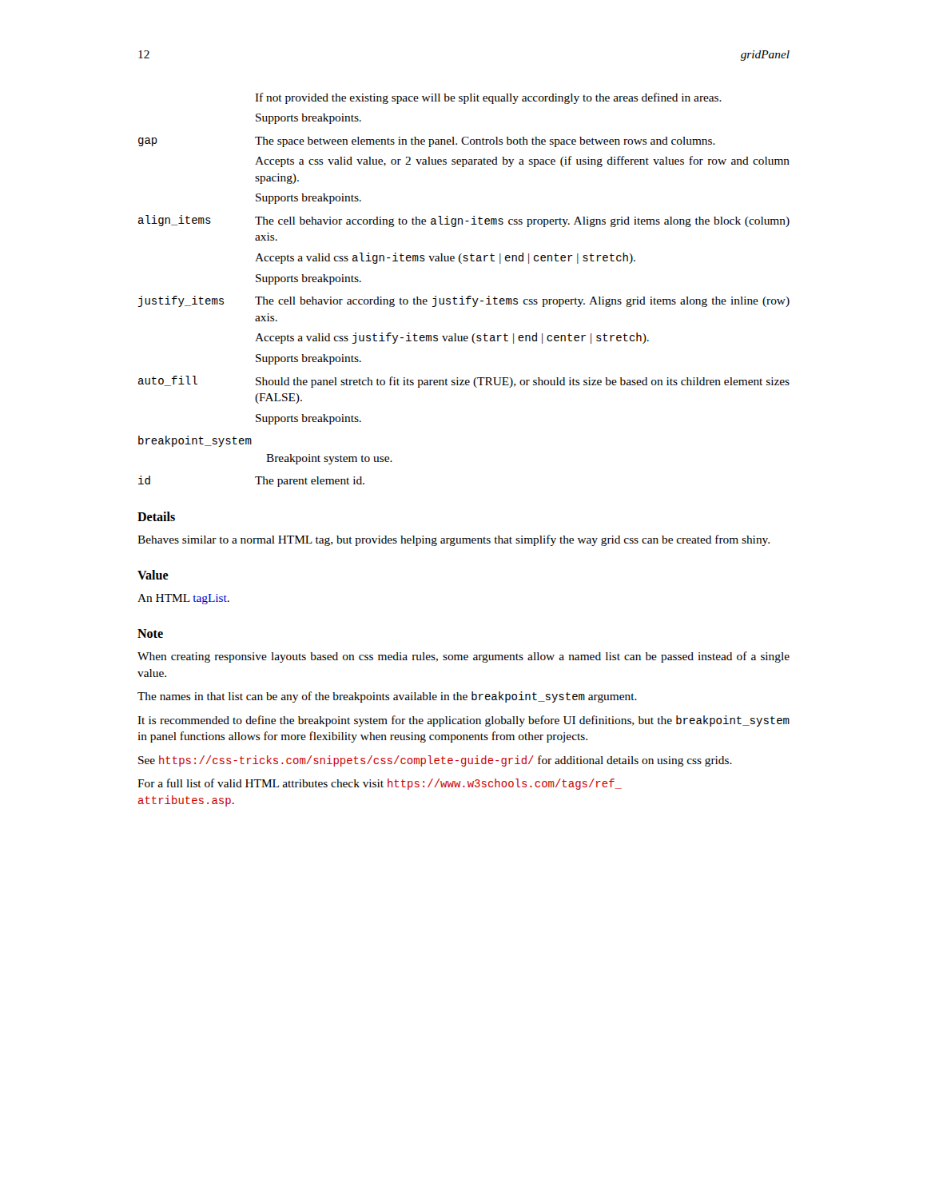12 gridPanel
If not provided the existing space will be split equally accordingly to the areas defined in areas.
Supports breakpoints.
gap
The space between elements in the panel. Controls both the space between rows and columns.
Accepts a css valid value, or 2 values separated by a space (if using different values for row and column spacing).
Supports breakpoints.
align_items
The cell behavior according to the align-items css property. Aligns grid items along the block (column) axis.
Accepts a valid css align-items value (start | end | center | stretch).
Supports breakpoints.
justify_items
The cell behavior according to the justify-items css property. Aligns grid items along the inline (row) axis.
Accepts a valid css justify-items value (start | end | center | stretch).
Supports breakpoints.
auto_fill
Should the panel stretch to fit its parent size (TRUE), or should its size be based on its children element sizes (FALSE).
Supports breakpoints.
breakpoint_system
Breakpoint system to use.
id
The parent element id.
Details
Behaves similar to a normal HTML tag, but provides helping arguments that simplify the way grid css can be created from shiny.
Value
An HTML tagList.
Note
When creating responsive layouts based on css media rules, some arguments allow a named list can be passed instead of a single value.
The names in that list can be any of the breakpoints available in the breakpoint_system argument.
It is recommended to define the breakpoint system for the application globally before UI definitions, but the breakpoint_system in panel functions allows for more flexibility when reusing components from other projects.
See https://css-tricks.com/snippets/css/complete-guide-grid/ for additional details on using css grids.
For a full list of valid HTML attributes check visit https://www.w3schools.com/tags/ref_
attributes.asp.